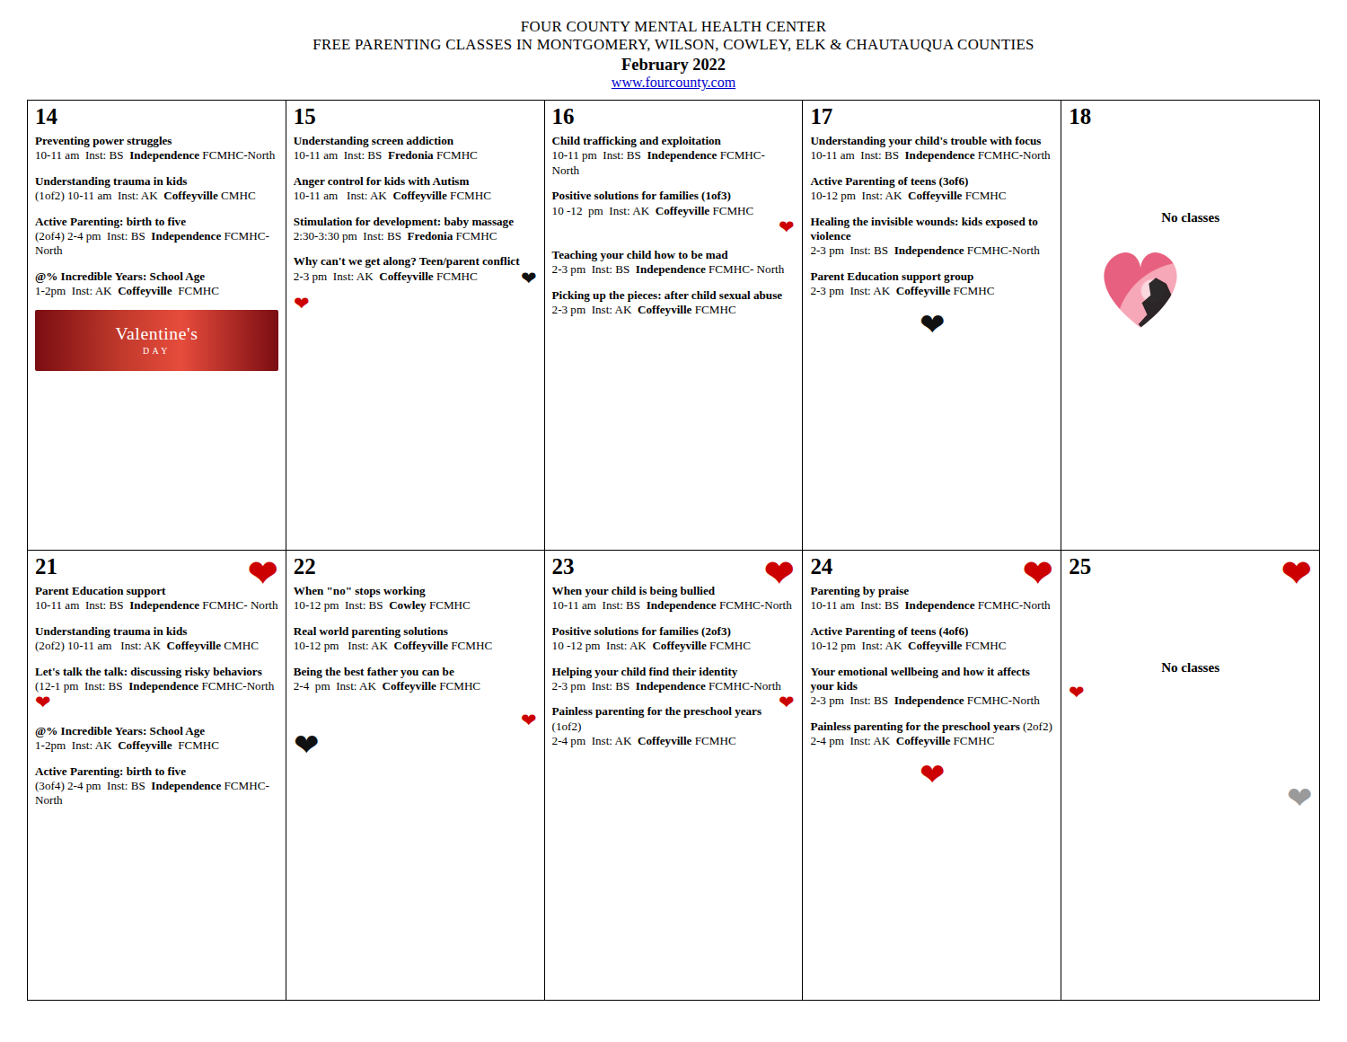FOUR COUNTY MENTAL HEALTH CENTER
FREE PARENTING CLASSES IN MONTGOMERY, WILSON, COWLEY, ELK & CHAUTAUQUA COUNTIES
February 2022
www.fourcounty.com
| 14 Preventing power struggles 10-11 am Inst: BS Independence FCMHC-North Understanding trauma in kids (1of2) 10-11 am Inst: AK Coffeyville CMHC Active Parenting: birth to five (2of4) 2-4 pm Inst: BS Independence FCMHC-North @% Incredible Years: School Age 1-2pm Inst: AK Coffeyville FCMHC Valentine's DAY | 15 Understanding screen addiction 10-11 am Inst: BS Fredonia FCMHC Anger control for kids with Autism 10-11 am Inst: AK Coffeyville FCMHC Stimulation for development: baby massage 2:30-3:30 pm Inst: BS Fredonia FCMHC Why can't we get along? Teen/parent conflict ❤ 2-3 pm Inst: AK Coffeyville FCMHC ❤ | 16 Child trafficking and exploitation 10-11 pm Inst: BS Independence FCMHC- North Positive solutions for families (1of3) 10 -12 pm Inst: AK Coffeyville FCMHC ❤ Teaching your child how to be mad 2-3 pm Inst: BS Independence FCMHC- North Picking up the pieces: after child sexual abuse 2-3 pm Inst: AK Coffeyville FCMHC | 17 Understanding your child's trouble with focus 10-11 am Inst: BS Independence FCMHC-North Active Parenting of teens (3of6) 10-12 pm Inst: AK Coffeyville FCMHC Healing the invisible wounds: kids exposed to violence 2-3 pm Inst: BS Independence FCMHC-North Parent Education support group 2-3 pm Inst: AK Coffeyville FCMHC ❤ | 18 No classes |
| 21 ❤ Parent Education support 10-11 am Inst: BS Independence FCMHC- North Understanding trauma in kids (2of2) 10-11 am Inst: AK Coffeyville CMHC Let's talk the talk: discussing risky behaviors (12-1 pm Inst: BS Independence FCMHC-North ❤ @% Incredible Years: School Age 1-2pm Inst: AK Coffeyville FCMHC Active Parenting: birth to five (3of4) 2-4 pm Inst: BS Independence FCMHC-North | 22 When "no" stops working 10-12 pm Inst: BS Cowley FCMHC Real world parenting solutions 10-12 pm Inst: AK Coffeyville FCMHC Being the best father you can be 2-4 pm Inst: AK Coffeyville FCMHC ❤ ❤ | 23 ❤ When your child is being bullied 10-11 am Inst: BS Independence FCMHC-North Positive solutions for families (2of3) 10 -12 pm Inst: AK Coffeyville FCMHC Helping your child find their identity 2-3 pm Inst: BS Independence FCMHC-North ❤ Painless parenting for the preschool years (1of2) 2-4 pm Inst: AK Coffeyville FCMHC | 24 ❤ Parenting by praise 10-11 am Inst: BS Independence FCMHC-North Active Parenting of teens (4of6) 10-12 pm Inst: AK Coffeyville FCMHC Your emotional wellbeing and how it affects your kids 2-3 pm Inst: BS Independence FCMHC-North Painless parenting for the preschool years (2of2) 2-4 pm Inst: AK Coffeyville FCMHC ❤ | 25 ❤ No classes ❤ ❤ |